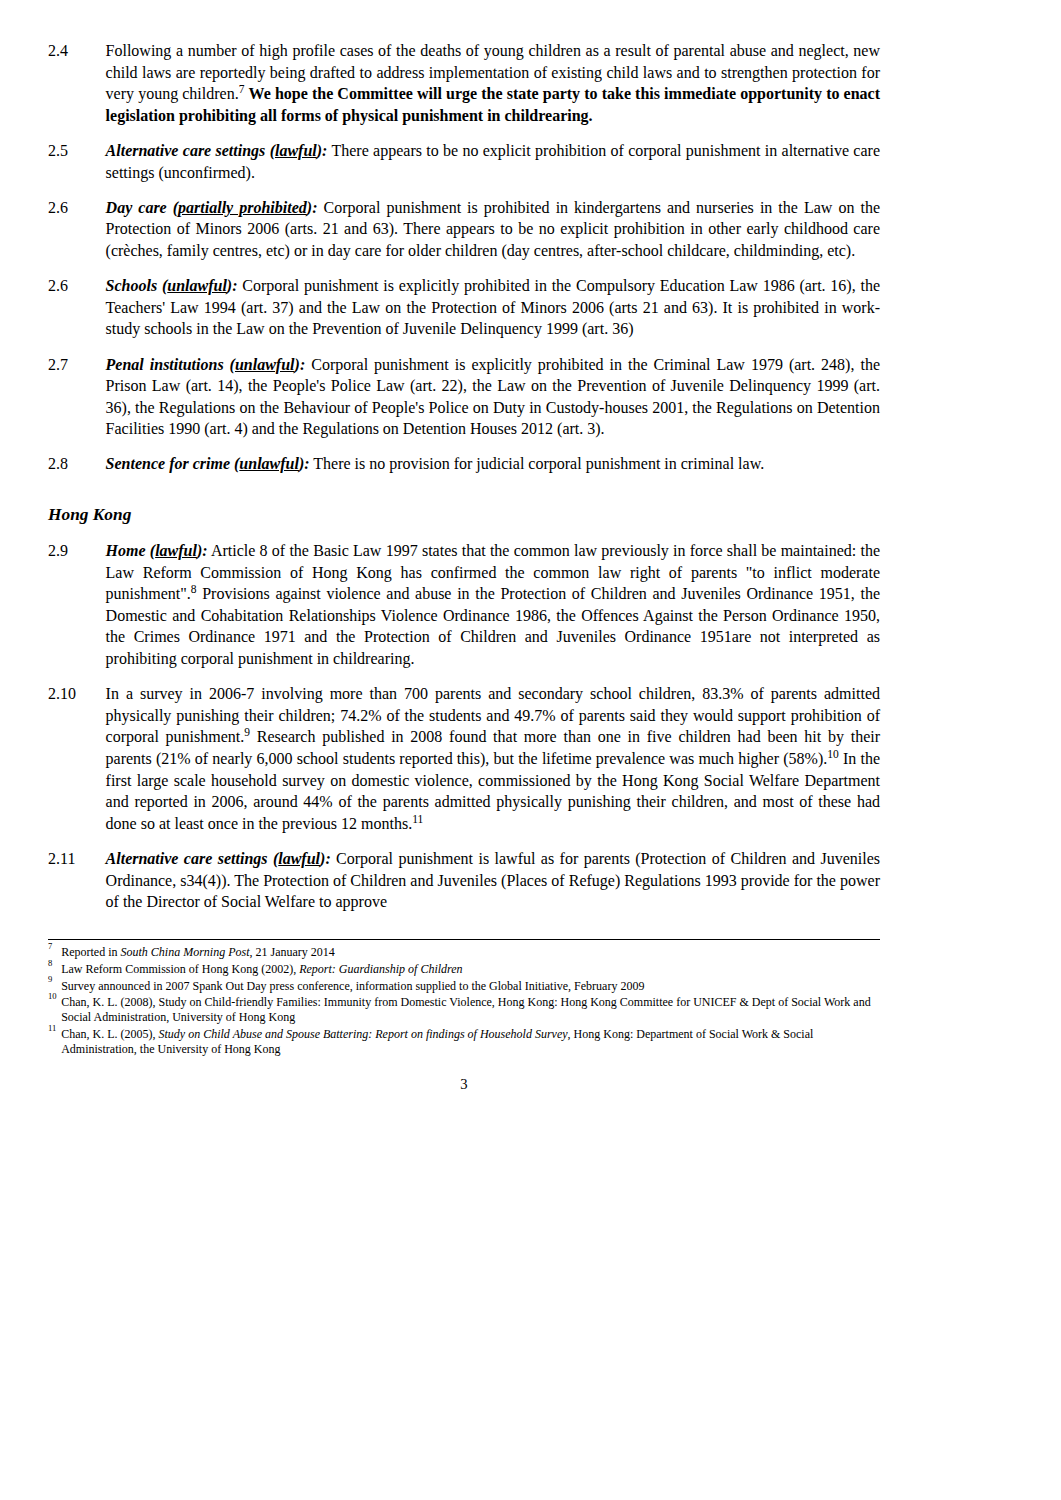2.4
Following a number of high profile cases of the deaths of young children as a result of parental abuse and neglect, new child laws are reportedly being drafted to address implementation of existing child laws and to strengthen protection for very young children.7 We hope the Committee will urge the state party to take this immediate opportunity to enact legislation prohibiting all forms of physical punishment in childrearing.
2.5
Alternative care settings (lawful): There appears to be no explicit prohibition of corporal punishment in alternative care settings (unconfirmed).
2.6
Day care (partially prohibited): Corporal punishment is prohibited in kindergartens and nurseries in the Law on the Protection of Minors 2006 (arts. 21 and 63). There appears to be no explicit prohibition in other early childhood care (crèches, family centres, etc) or in day care for older children (day centres, after-school childcare, childminding, etc).
2.6
Schools (unlawful): Corporal punishment is explicitly prohibited in the Compulsory Education Law 1986 (art. 16), the Teachers' Law 1994 (art. 37) and the Law on the Protection of Minors 2006 (arts 21 and 63). It is prohibited in work-study schools in the Law on the Prevention of Juvenile Delinquency 1999 (art. 36)
2.7
Penal institutions (unlawful): Corporal punishment is explicitly prohibited in the Criminal Law 1979 (art. 248), the Prison Law (art. 14), the People's Police Law (art. 22), the Law on the Prevention of Juvenile Delinquency 1999 (art. 36), the Regulations on the Behaviour of People's Police on Duty in Custody-houses 2001, the Regulations on Detention Facilities 1990 (art. 4) and the Regulations on Detention Houses 2012 (art. 3).
2.8
Sentence for crime (unlawful): There is no provision for judicial corporal punishment in criminal law.
Hong Kong
2.9
Home (lawful): Article 8 of the Basic Law 1997 states that the common law previously in force shall be maintained: the Law Reform Commission of Hong Kong has confirmed the common law right of parents "to inflict moderate punishment".8 Provisions against violence and abuse in the Protection of Children and Juveniles Ordinance 1951, the Domestic and Cohabitation Relationships Violence Ordinance 1986, the Offences Against the Person Ordinance 1950, the Crimes Ordinance 1971 and the Protection of Children and Juveniles Ordinance 1951are not interpreted as prohibiting corporal punishment in childrearing.
2.10
In a survey in 2006-7 involving more than 700 parents and secondary school children, 83.3% of parents admitted physically punishing their children; 74.2% of the students and 49.7% of parents said they would support prohibition of corporal punishment.9 Research published in 2008 found that more than one in five children had been hit by their parents (21% of nearly 6,000 school students reported this), but the lifetime prevalence was much higher (58%).10 In the first large scale household survey on domestic violence, commissioned by the Hong Kong Social Welfare Department and reported in 2006, around 44% of the parents admitted physically punishing their children, and most of these had done so at least once in the previous 12 months.11
2.11
Alternative care settings (lawful): Corporal punishment is lawful as for parents (Protection of Children and Juveniles Ordinance, s34(4)). The Protection of Children and Juveniles (Places of Refuge) Regulations 1993 provide for the power of the Director of Social Welfare to approve
7 Reported in South China Morning Post, 21 January 2014
8 Law Reform Commission of Hong Kong (2002), Report: Guardianship of Children
9 Survey announced in 2007 Spank Out Day press conference, information supplied to the Global Initiative, February 2009
10 Chan, K. L. (2008), Study on Child-friendly Families: Immunity from Domestic Violence, Hong Kong: Hong Kong Committee for UNICEF & Dept of Social Work and Social Administration, University of Hong Kong
11 Chan, K. L. (2005), Study on Child Abuse and Spouse Battering: Report on findings of Household Survey, Hong Kong: Department of Social Work & Social Administration, the University of Hong Kong
3